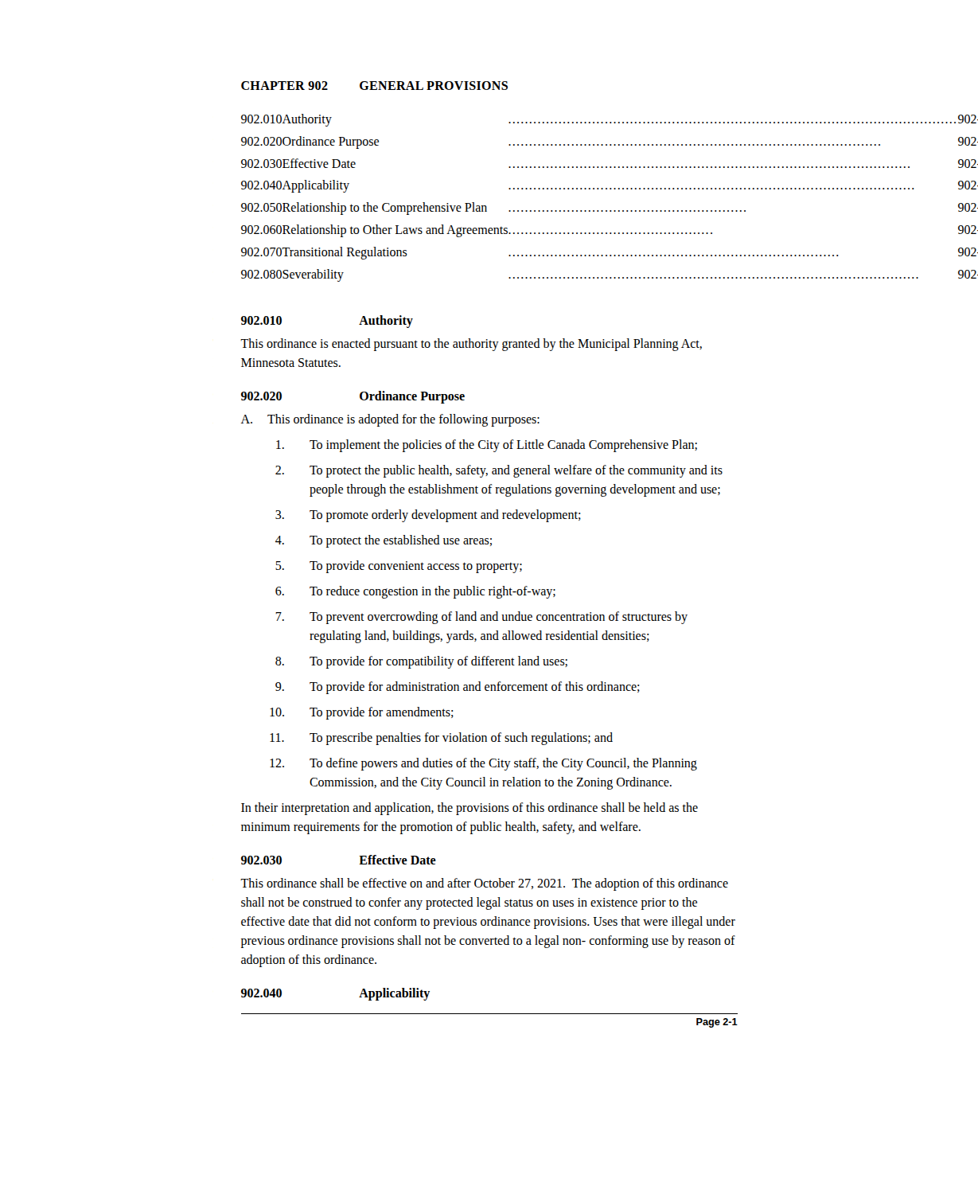CHAPTER 902 GENERAL PROVISIONS
| 902.010 | Authority | ........................................................................................................... | 902-1 |
| 902.020 | Ordinance Purpose | ......................................................................................... | 902-1 |
| 902.030 | Effective Date | ................................................................................................ | 902-2 |
| 902.040 | Applicability | ................................................................................................. | 902-2 |
| 902.050 | Relationship to the Comprehensive Plan | ......................................................... | 902-2 |
| 902.060 | Relationship to Other Laws and Agreements | ................................................. | 902-2 |
| 902.070 | Transitional Regulations | ............................................................................... | 902-3 |
| 902.080 | Severability | .................................................................................................. | 902-4 |
902.010 Authority
This ordinance is enacted pursuant to the authority granted by the Municipal Planning Act, Minnesota Statutes.
902.020 Ordinance Purpose
A. This ordinance is adopted for the following purposes:
1. To implement the policies of the City of Little Canada Comprehensive Plan;
2. To protect the public health, safety, and general welfare of the community and its people through the establishment of regulations governing development and use;
3. To promote orderly development and redevelopment;
4. To protect the established use areas;
5. To provide convenient access to property;
6. To reduce congestion in the public right-of-way;
7. To prevent overcrowding of land and undue concentration of structures by regulating land, buildings, yards, and allowed residential densities;
8. To provide for compatibility of different land uses;
9. To provide for administration and enforcement of this ordinance;
10. To provide for amendments;
11. To prescribe penalties for violation of such regulations; and
12. To define powers and duties of the City staff, the City Council, the Planning Commission, and the City Council in relation to the Zoning Ordinance.
In their interpretation and application, the provisions of this ordinance shall be held as the minimum requirements for the promotion of public health, safety, and welfare.
902.030 Effective Date
This ordinance shall be effective on and after October 27, 2021. The adoption of this ordinance shall not be construed to confer any protected legal status on uses in existence prior to the effective date that did not conform to previous ordinance provisions. Uses that were illegal under previous ordinance provisions shall not be converted to a legal non- conforming use by reason of adoption of this ordinance.
902.040 Applicability
Page 2-1